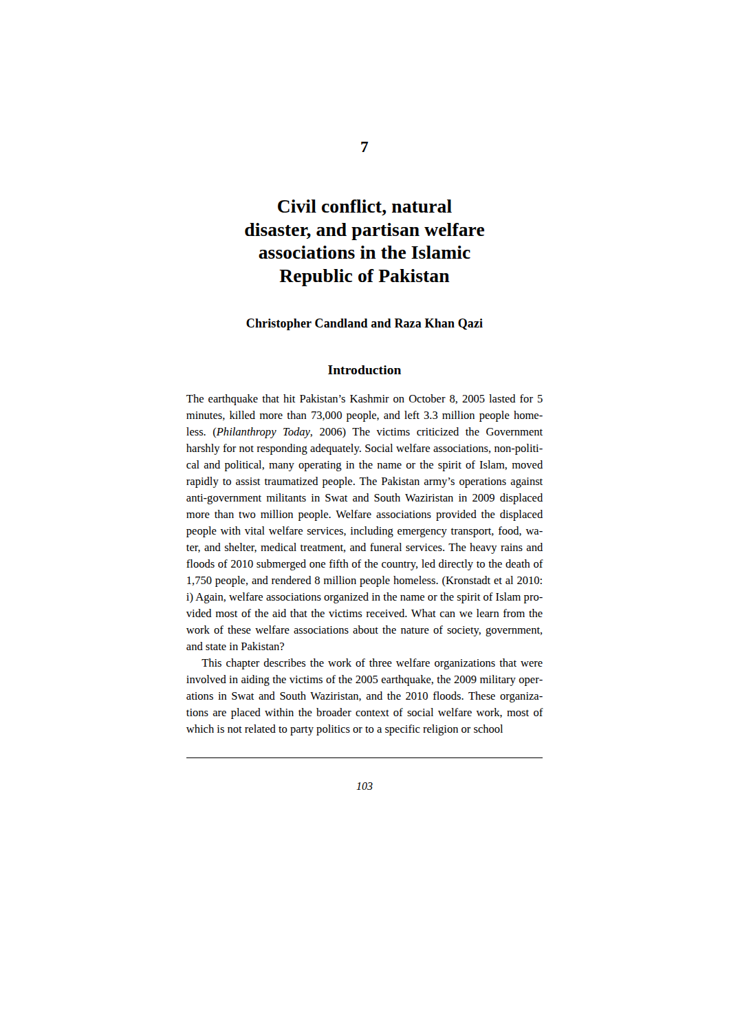7
Civil conflict, natural
disaster, and partisan welfare
associations in the Islamic
Republic of Pakistan
Christopher Candland and Raza Khan Qazi
Introduction
The earthquake that hit Pakistan’s Kashmir on October 8, 2005 lasted for 5 minutes, killed more than 73,000 people, and left 3.3 million people homeless. (Philanthropy Today, 2006) The victims criticized the Government harshly for not responding adequately. Social welfare associations, non-political and political, many operating in the name or the spirit of Islam, moved rapidly to assist traumatized people. The Pakistan army’s operations against anti-government militants in Swat and South Waziristan in 2009 displaced more than two million people. Welfare associations provided the displaced people with vital welfare services, including emergency transport, food, water, and shelter, medical treatment, and funeral services. The heavy rains and floods of 2010 submerged one fifth of the country, led directly to the death of 1,750 people, and rendered 8 million people homeless. (Kronstadt et al 2010: i) Again, welfare associations organized in the name or the spirit of Islam provided most of the aid that the victims received. What can we learn from the work of these welfare associations about the nature of society, government, and state in Pakistan?
This chapter describes the work of three welfare organizations that were involved in aiding the victims of the 2005 earthquake, the 2009 military operations in Swat and South Waziristan, and the 2010 floods. These organizations are placed within the broader context of social welfare work, most of which is not related to party politics or to a specific religion or school
103